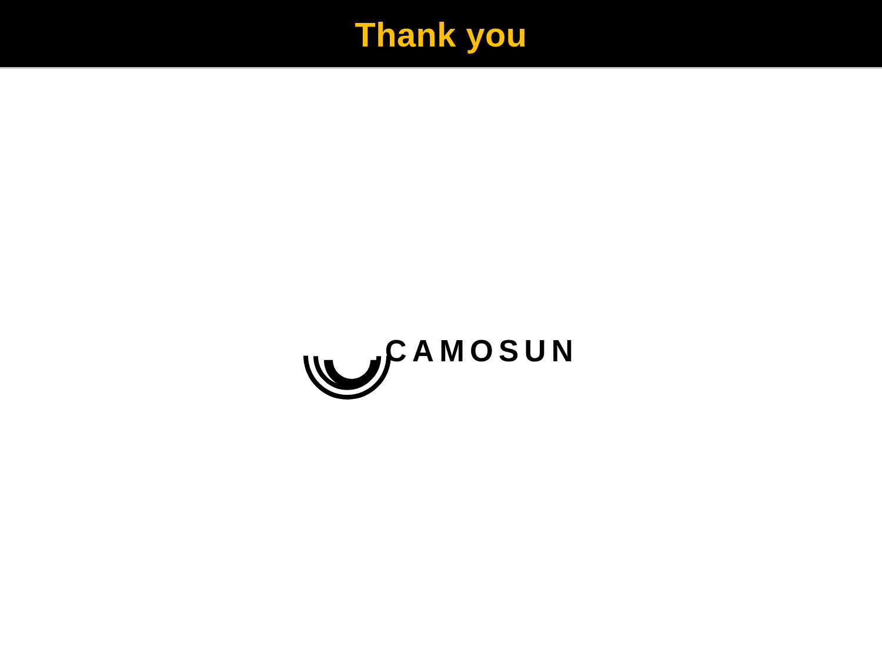Thank you
CAMOSUN